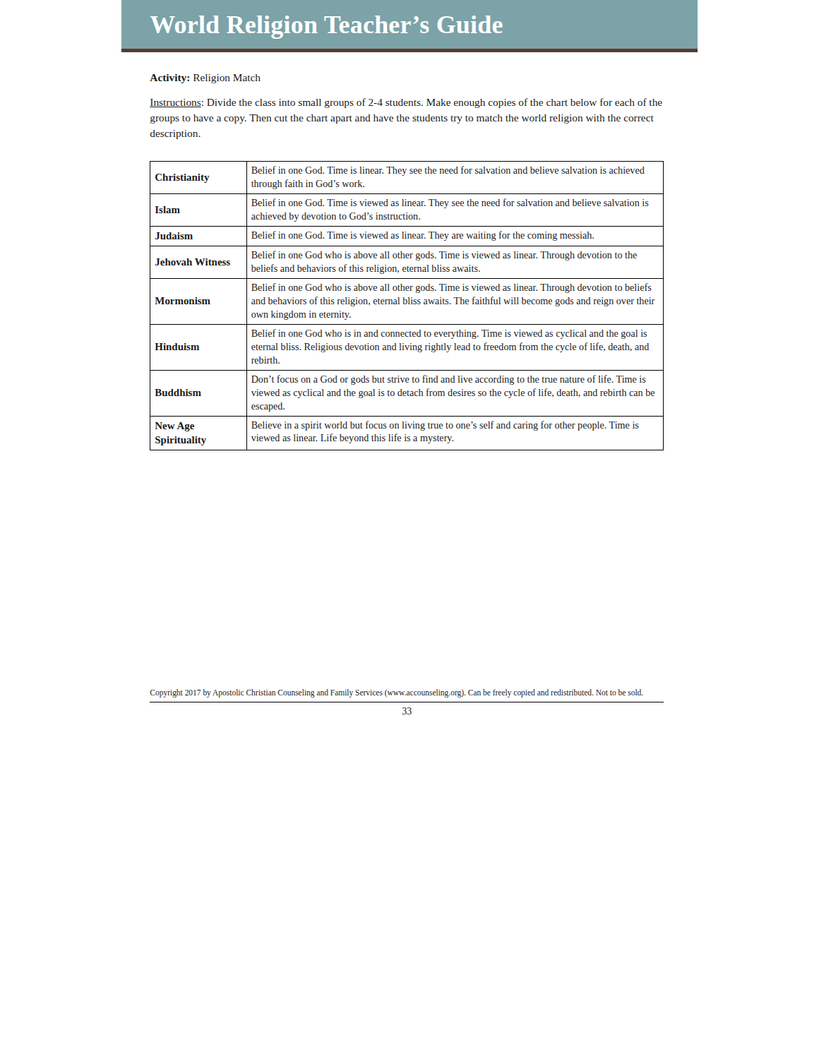World Religion Teacher’s Guide
Activity: Religion Match
Instructions: Divide the class into small groups of 2-4 students. Make enough copies of the chart below for each of the groups to have a copy. Then cut the chart apart and have the students try to match the world religion with the correct description.
| Christianity | Belief in one God. Time is linear. They see the need for salvation and believe salvation is achieved through faith in God’s work. |
| Islam | Belief in one God. Time is viewed as linear. They see the need for salvation and believe salvation is achieved by devotion to God’s instruction. |
| Judaism | Belief in one God. Time is viewed as linear. They are waiting for the coming messiah. |
| Jehovah Witness | Belief in one God who is above all other gods. Time is viewed as linear. Through devotion to the beliefs and behaviors of this religion, eternal bliss awaits. |
| Mormonism | Belief in one God who is above all other gods. Time is viewed as linear. Through devotion to beliefs and behaviors of this religion, eternal bliss awaits. The faithful will become gods and reign over their own kingdom in eternity. |
| Hinduism | Belief in one God who is in and connected to everything. Time is viewed as cyclical and the goal is eternal bliss. Religious devotion and living rightly lead to freedom from the cycle of life, death, and rebirth. |
| Buddhism | Don’t focus on a God or gods but strive to find and live according to the true nature of life. Time is viewed as cyclical and the goal is to detach from desires so the cycle of life, death, and rebirth can be escaped. |
| New Age Spirituality | Believe in a spirit world but focus on living true to one’s self and caring for other people. Time is viewed as linear. Life beyond this life is a mystery. |
Copyright 2017 by Apostolic Christian Counseling and Family Services (www.accounseling.org). Can be freely copied and redistributed. Not to be sold.
33